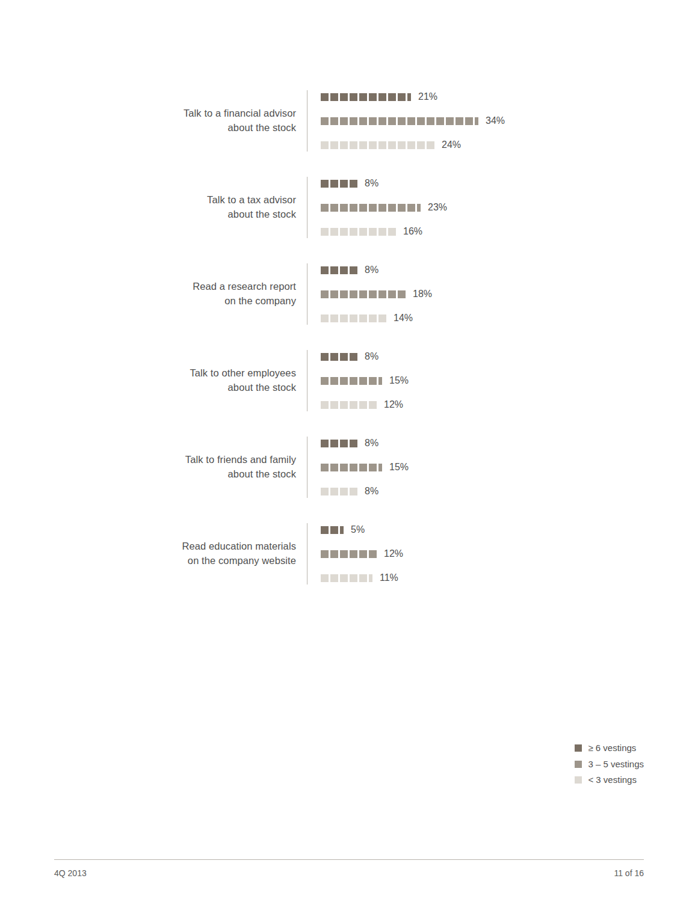Talk to a financial advisor
about the stock
21%
34%
24%
Talk to a tax advisor
about the stock
8%
23%
16%
Read a research report
on the company
8%
18%
14%
Talk to other employees
about the stock
8%
15%
12%
Talk to friends and family
about the stock
8%
15%
8%
Read education materials
on the company website
5%
12%
11%
≥ 6 vestings
3 – 5 vestings
< 3 vestings
4Q 2013 11 of 16